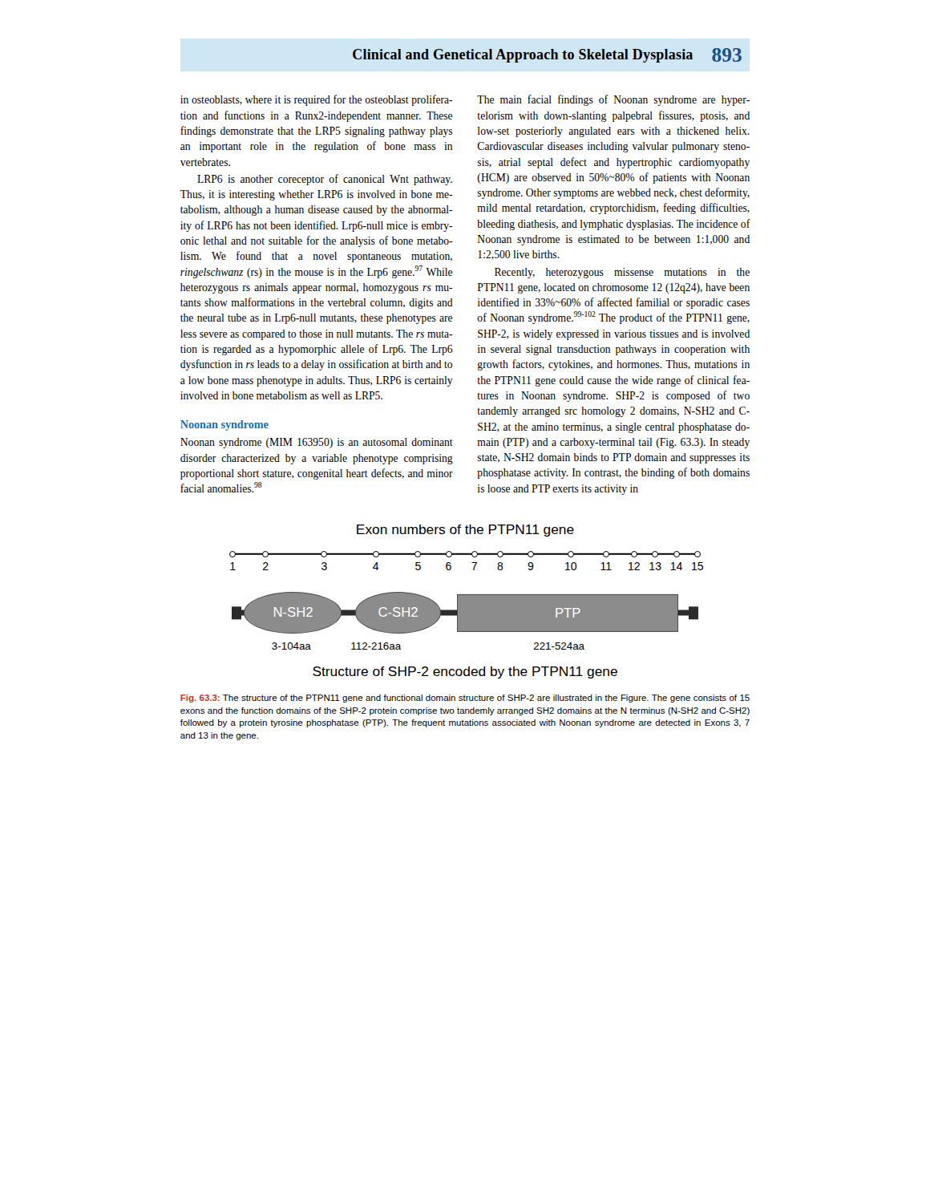Clinical and Genetical Approach to Skeletal Dysplasia
893
in osteoblasts, where it is required for the osteoblast proliferation and functions in a Runx2-independent manner. These findings demonstrate that the LRP5 signaling pathway plays an important role in the regulation of bone mass in vertebrates.
LRP6 is another coreceptor of canonical Wnt pathway. Thus, it is interesting whether LRP6 is involved in bone metabolism, although a human disease caused by the abnormality of LRP6 has not been identified. Lrp6-null mice is embryonic lethal and not suitable for the analysis of bone metabolism. We found that a novel spontaneous mutation, ringelschwanz (rs) in the mouse is in the Lrp6 gene.97 While heterozygous rs animals appear normal, homozygous rs mutants show malformations in the vertebral column, digits and the neural tube as in Lrp6-null mutants, these phenotypes are less severe as compared to those in null mutants. The rs mutation is regarded as a hypomorphic allele of Lrp6. The Lrp6 dysfunction in rs leads to a delay in ossification at birth and to a low bone mass phenotype in adults. Thus, LRP6 is certainly involved in bone metabolism as well as LRP5.
Noonan syndrome
Noonan syndrome (MIM 163950) is an autosomal dominant disorder characterized by a variable phenotype comprising proportional short stature, congenital heart defects, and minor facial anomalies.98
The main facial findings of Noonan syndrome are hypertelorism with down-slanting palpebral fissures, ptosis, and low-set posteriorly angulated ears with a thickened helix. Cardiovascular diseases including valvular pulmonary stenosis, atrial septal defect and hypertrophic cardiomyopathy (HCM) are observed in 50%~80% of patients with Noonan syndrome. Other symptoms are webbed neck, chest deformity, mild mental retardation, cryptorchidism, feeding difficulties, bleeding diathesis, and lymphatic dysplasias. The incidence of Noonan syndrome is estimated to be between 1:1,000 and 1:2,500 live births.
Recently, heterozygous missense mutations in the PTPN11 gene, located on chromosome 12 (12q24), have been identified in 33%~60% of affected familial or sporadic cases of Noonan syndrome.99-102 The product of the PTPN11 gene, SHP-2, is widely expressed in various tissues and is involved in several signal transduction pathways in cooperation with growth factors, cytokines, and hormones. Thus, mutations in the PTPN11 gene could cause the wide range of clinical features in Noonan syndrome. SHP-2 is composed of two tandemly arranged src homology 2 domains, N-SH2 and C-SH2, at the amino terminus, a single central phosphatase domain (PTP) and a carboxy-terminal tail (Fig. 63.3). In steady state, N-SH2 domain binds to PTP domain and suppresses its phosphatase activity. In contrast, the binding of both domains is loose and PTP exerts its activity in
Exon numbers of the PTPN11 gene
1 2 3 4 5 6 7 8 9 10 11 12 13 14 15
N-SH2
C-SH2
PTP
3-104aa 112-216aa 221-524aa
Structure of SHP-2 encoded by the PTPN11 gene
Fig. 63.3: The structure of the PTPN11 gene and functional domain structure of SHP-2 are illustrated in the Figure. The gene consists of 15 exons and the function domains of the SHP-2 protein comprise two tandemly arranged SH2 domains at the N terminus (N-SH2 and C-SH2) followed by a protein tyrosine phosphatase (PTP). The frequent mutations associated with Noonan syndrome are detected in Exons 3, 7 and 13 in the gene.